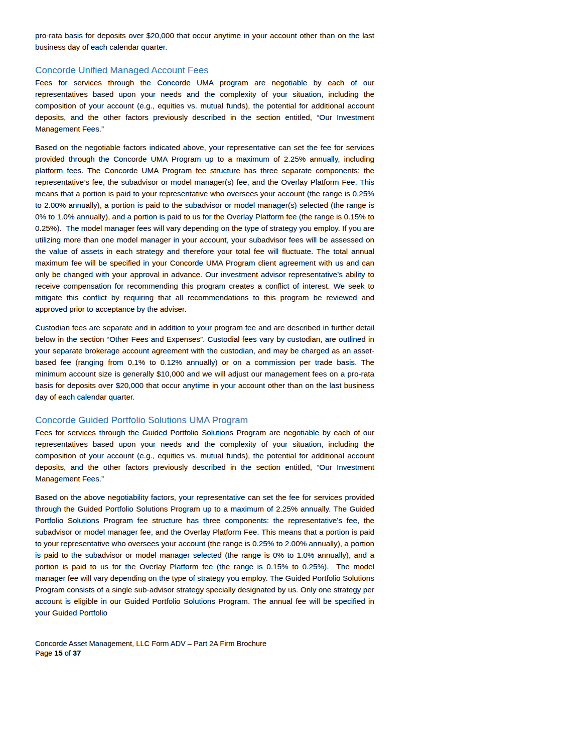pro-rata basis for deposits over $20,000 that occur anytime in your account other than on the last business day of each calendar quarter.
Concorde Unified Managed Account Fees
Fees for services through the Concorde UMA program are negotiable by each of our representatives based upon your needs and the complexity of your situation, including the composition of your account (e.g., equities vs. mutual funds), the potential for additional account deposits, and the other factors previously described in the section entitled, “Our Investment Management Fees.”
Based on the negotiable factors indicated above, your representative can set the fee for services provided through the Concorde UMA Program up to a maximum of 2.25% annually, including platform fees. The Concorde UMA Program fee structure has three separate components: the representative’s fee, the subadvisor or model manager(s) fee, and the Overlay Platform Fee. This means that a portion is paid to your representative who oversees your account (the range is 0.25% to 2.00% annually), a portion is paid to the subadvisor or model manager(s) selected (the range is 0% to 1.0% annually), and a portion is paid to us for the Overlay Platform fee (the range is 0.15% to 0.25%). The model manager fees will vary depending on the type of strategy you employ. If you are utilizing more than one model manager in your account, your subadvisor fees will be assessed on the value of assets in each strategy and therefore your total fee will fluctuate. The total annual maximum fee will be specified in your Concorde UMA Program client agreement with us and can only be changed with your approval in advance. Our investment advisor representative’s ability to receive compensation for recommending this program creates a conflict of interest. We seek to mitigate this conflict by requiring that all recommendations to this program be reviewed and approved prior to acceptance by the adviser.
Custodian fees are separate and in addition to your program fee and are described in further detail below in the section “Other Fees and Expenses”. Custodial fees vary by custodian, are outlined in your separate brokerage account agreement with the custodian, and may be charged as an asset-based fee (ranging from 0.1% to 0.12% annually) or on a commission per trade basis. The minimum account size is generally $10,000 and we will adjust our management fees on a pro-rata basis for deposits over $20,000 that occur anytime in your account other than on the last business day of each calendar quarter.
Concorde Guided Portfolio Solutions UMA Program
Fees for services through the Guided Portfolio Solutions Program are negotiable by each of our representatives based upon your needs and the complexity of your situation, including the composition of your account (e.g., equities vs. mutual funds), the potential for additional account deposits, and the other factors previously described in the section entitled, “Our Investment Management Fees.”
Based on the above negotiability factors, your representative can set the fee for services provided through the Guided Portfolio Solutions Program up to a maximum of 2.25% annually. The Guided Portfolio Solutions Program fee structure has three components: the representative’s fee, the subadvisor or model manager fee, and the Overlay Platform Fee. This means that a portion is paid to your representative who oversees your account (the range is 0.25% to 2.00% annually), a portion is paid to the subadvisor or model manager selected (the range is 0% to 1.0% annually), and a portion is paid to us for the Overlay Platform fee (the range is 0.15% to 0.25%). The model manager fee will vary depending on the type of strategy you employ. The Guided Portfolio Solutions Program consists of a single sub-advisor strategy specially designated by us. Only one strategy per account is eligible in our Guided Portfolio Solutions Program. The annual fee will be specified in your Guided Portfolio
Concorde Asset Management, LLC Form ADV – Part 2A Firm Brochure
Page 15 of 37